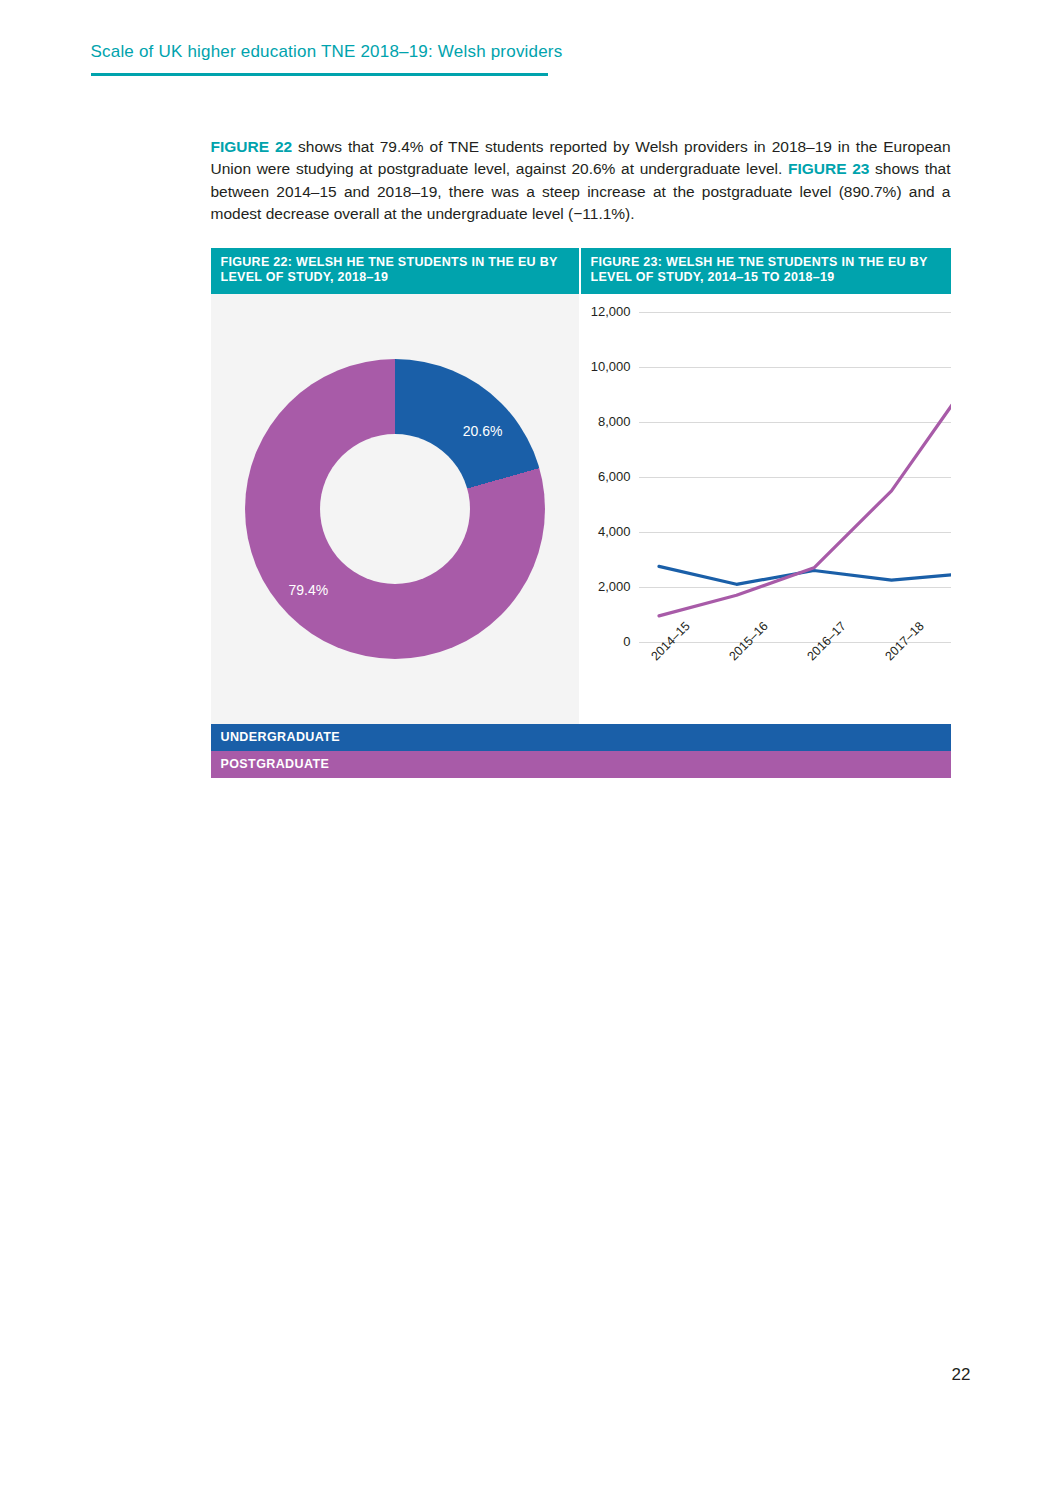Scale of UK higher education TNE 2018–19: Welsh providers
FIGURE 22 shows that 79.4% of TNE students reported by Welsh providers in 2018–19 in the European Union were studying at postgraduate level, against 20.6% at undergraduate level. FIGURE 23 shows that between 2014–15 and 2018–19, there was a steep increase at the postgraduate level (890.7%) and a modest decrease overall at the undergraduate level (−11.1%).
FIGURE 22: WELSH HE TNE STUDENTS IN THE EU BY
LEVEL OF STUDY, 2018–19
20.6%
79.4%
FIGURE 23: WELSH HE TNE STUDENTS IN THE EU BY
LEVEL OF STUDY, 2014–15 TO 2018–19
12,000
10,000
8,000
6,000
4,000
2,000
0
2014–15 2015–16 2016–17 2017–18 2018–19
UNDERGRADUATE
POSTGRADUATE
22